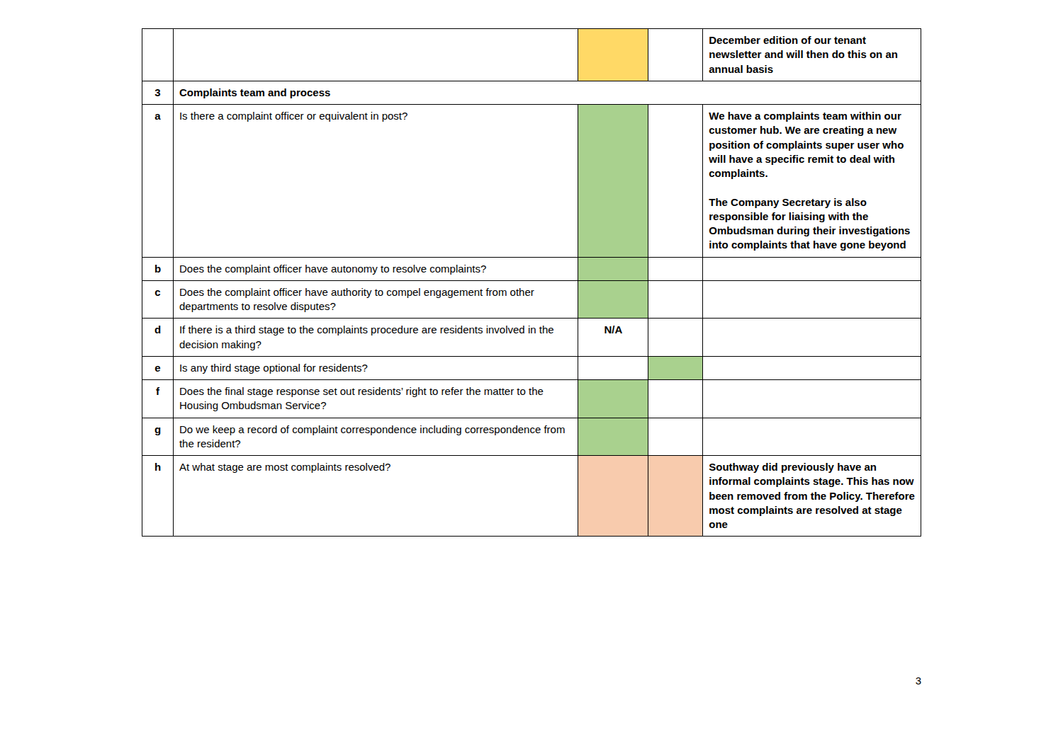| | | | | December edition of our tenant newsletter and will then do this on an annual basis |
| 3 | Complaints team and process |
| a | Is there a complaint officer or equivalent in post? | | | We have a complaints team within our customer hub. We are creating a new position of complaints super user who will have a specific remit to deal with complaints. The Company Secretary is also responsible for liaising with the Ombudsman during their investigations into complaints that have gone beyond |
| b | Does the complaint officer have autonomy to resolve complaints? | | | |
| c | Does the complaint officer have authority to compel engagement from other departments to resolve disputes? | | | |
| d | If there is a third stage to the complaints procedure are residents involved in the decision making? | N/A | | |
| e | Is any third stage optional for residents? | | | |
| f | Does the final stage response set out residents’ right to refer the matter to the Housing Ombudsman Service? | | | |
| g | Do we keep a record of complaint correspondence including correspondence from the resident? | | | |
| h | At what stage are most complaints resolved? | | | Southway did previously have an informal complaints stage. This has now been removed from the Policy. Therefore most complaints are resolved at stage one |
3